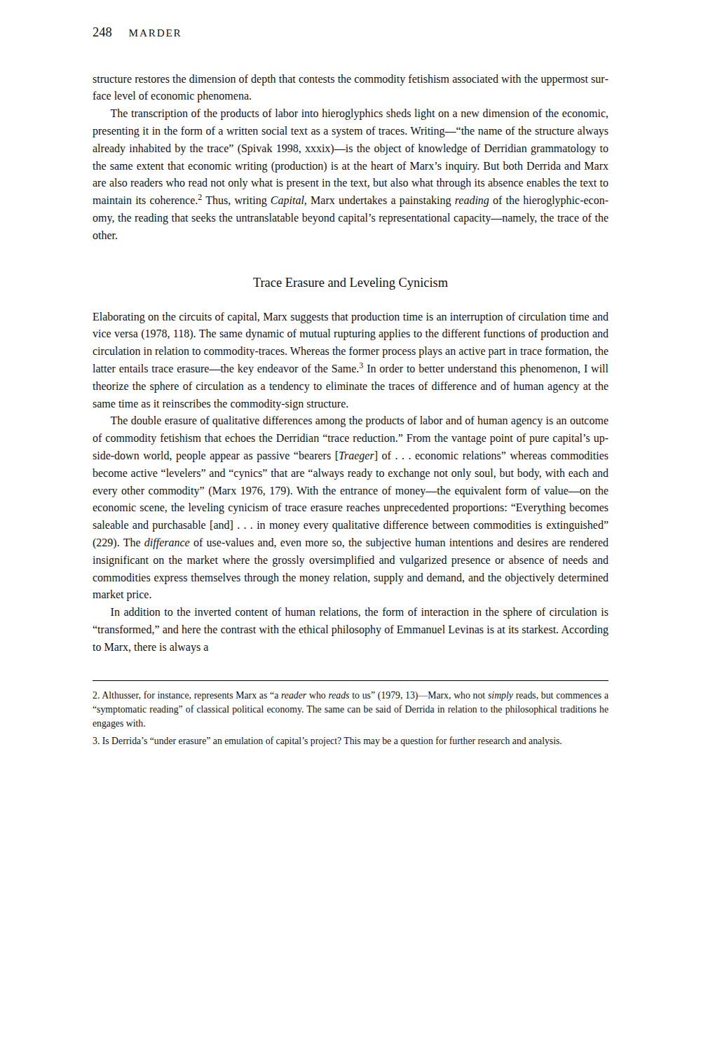248 MARDER
structure restores the dimension of depth that contests the commodity fetishism associated with the uppermost surface level of economic phenomena.
The transcription of the products of labor into hieroglyphics sheds light on a new dimension of the economic, presenting it in the form of a written social text as a system of traces. Writing—“the name of the structure always already inhabited by the trace” (Spivak 1998, xxxix)—is the object of knowledge of Derridian grammatology to the same extent that economic writing (production) is at the heart of Marx’s inquiry. But both Derrida and Marx are also readers who read not only what is present in the text, but also what through its absence enables the text to maintain its coherence.2 Thus, writing Capital, Marx undertakes a painstaking reading of the hieroglyphic-economy, the reading that seeks the untranslatable beyond capital’s representational capacity—namely, the trace of the other.
Trace Erasure and Leveling Cynicism
Elaborating on the circuits of capital, Marx suggests that production time is an interruption of circulation time and vice versa (1978, 118). The same dynamic of mutual rupturing applies to the different functions of production and circulation in relation to commodity-traces. Whereas the former process plays an active part in trace formation, the latter entails trace erasure—the key endeavor of the Same.3 In order to better understand this phenomenon, I will theorize the sphere of circulation as a tendency to eliminate the traces of difference and of human agency at the same time as it reinscribes the commodity-sign structure.
The double erasure of qualitative differences among the products of labor and of human agency is an outcome of commodity fetishism that echoes the Derridian “trace reduction.” From the vantage point of pure capital’s upside-down world, people appear as passive “bearers [Traeger] of . . . economic relations” whereas commodities become active “levelers” and “cynics” that are “always ready to exchange not only soul, but body, with each and every other commodity” (Marx 1976, 179). With the entrance of money—the equivalent form of value—on the economic scene, the leveling cynicism of trace erasure reaches unprecedented proportions: “Everything becomes saleable and purchasable [and] . . . in money every qualitative difference between commodities is extinguished” (229). The differance of use-values and, even more so, the subjective human intentions and desires are rendered insignificant on the market where the grossly oversimplified and vulgarized presence or absence of needs and commodities express themselves through the money relation, supply and demand, and the objectively determined market price.
In addition to the inverted content of human relations, the form of interaction in the sphere of circulation is “transformed,” and here the contrast with the ethical philosophy of Emmanuel Levinas is at its starkest. According to Marx, there is always a
2. Althusser, for instance, represents Marx as “a reader who reads to us” (1979, 13)—Marx, who not simply reads, but commences a “symptomatic reading” of classical political economy. The same can be said of Derrida in relation to the philosophical traditions he engages with.
3. Is Derrida’s “under erasure” an emulation of capital’s project? This may be a question for further research and analysis.